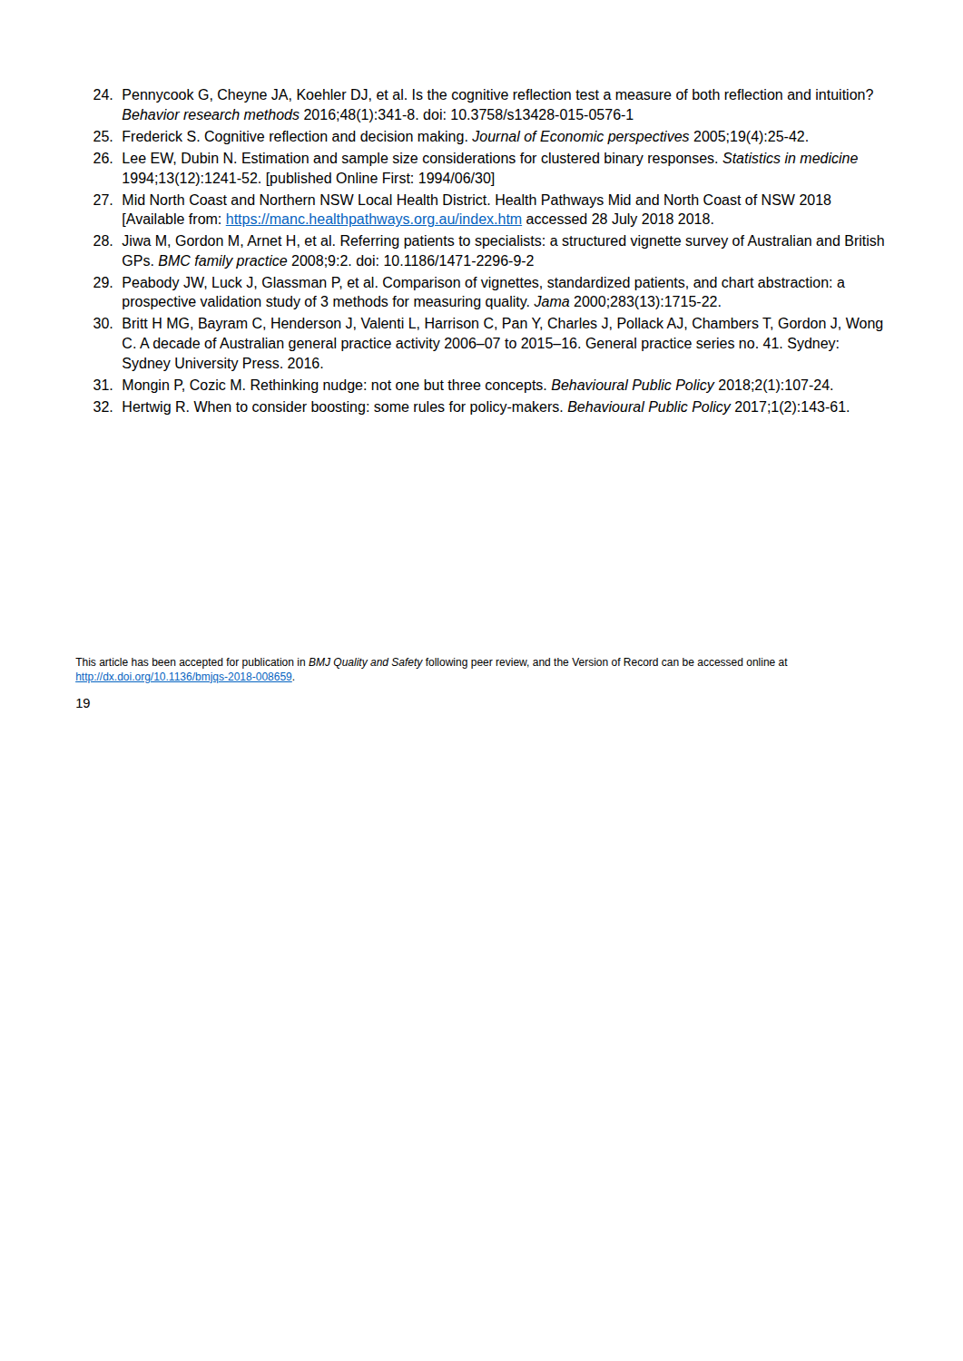24 Pennycook G, Cheyne JA, Koehler DJ, et al. Is the cognitive reflection test a measure of both reflection and intuition? Behavior research methods 2016;48(1):341-8. doi: 10.3758/s13428-015-0576-1
25 Frederick S. Cognitive reflection and decision making. Journal of Economic perspectives 2005;19(4):25-42.
26 Lee EW, Dubin N. Estimation and sample size considerations for clustered binary responses. Statistics in medicine 1994;13(12):1241-52. [published Online First: 1994/06/30]
27 Mid North Coast and Northern NSW Local Health District. Health Pathways Mid and North Coast of NSW 2018 [Available from: https://manc.healthpathways.org.au/index.htm accessed 28 July 2018 2018.
28 Jiwa M, Gordon M, Arnet H, et al. Referring patients to specialists: a structured vignette survey of Australian and British GPs. BMC family practice 2008;9:2. doi: 10.1186/1471-2296-9-2
29 Peabody JW, Luck J, Glassman P, et al. Comparison of vignettes, standardized patients, and chart abstraction: a prospective validation study of 3 methods for measuring quality. Jama 2000;283(13):1715-22.
30 Britt H MG, Bayram C, Henderson J, Valenti L, Harrison C, Pan Y, Charles J, Pollack AJ, Chambers T, Gordon J, Wong C. A decade of Australian general practice activity 2006–07 to 2015–16. General practice series no. 41. Sydney: Sydney University Press. 2016.
31 Mongin P, Cozic M. Rethinking nudge: not one but three concepts. Behavioural Public Policy 2018;2(1):107-24.
32 Hertwig R. When to consider boosting: some rules for policy-makers. Behavioural Public Policy 2017;1(2):143-61.
This article has been accepted for publication in BMJ Quality and Safety following peer review, and the Version of Record can be accessed online at http://dx.doi.org/10.1136/bmjqs-2018-008659.
19